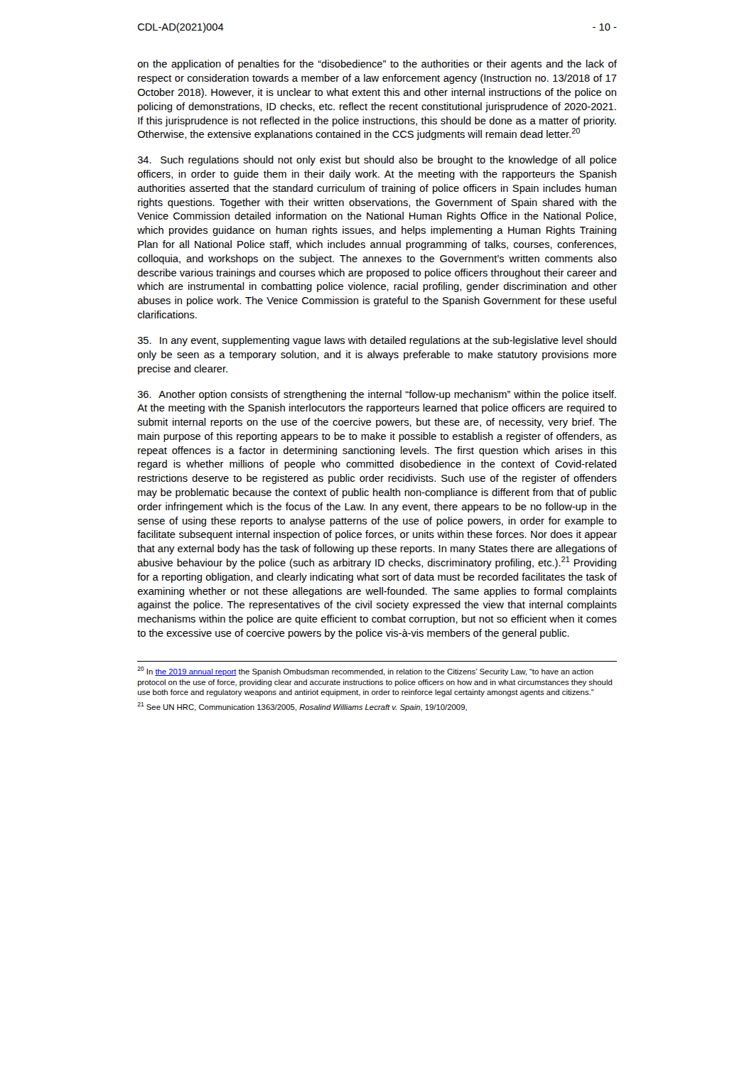CDL-AD(2021)004
- 10 -
on the application of penalties for the “disobedience” to the authorities or their agents and the lack of respect or consideration towards a member of a law enforcement agency (Instruction no. 13/2018 of 17 October 2018). However, it is unclear to what extent this and other internal instructions of the police on policing of demonstrations, ID checks, etc. reflect the recent constitutional jurisprudence of 2020-2021. If this jurisprudence is not reflected in the police instructions, this should be done as a matter of priority. Otherwise, the extensive explanations contained in the CCS judgments will remain dead letter.20
34. Such regulations should not only exist but should also be brought to the knowledge of all police officers, in order to guide them in their daily work. At the meeting with the rapporteurs the Spanish authorities asserted that the standard curriculum of training of police officers in Spain includes human rights questions. Together with their written observations, the Government of Spain shared with the Venice Commission detailed information on the National Human Rights Office in the National Police, which provides guidance on human rights issues, and helps implementing a Human Rights Training Plan for all National Police staff, which includes annual programming of talks, courses, conferences, colloquia, and workshops on the subject. The annexes to the Government’s written comments also describe various trainings and courses which are proposed to police officers throughout their career and which are instrumental in combatting police violence, racial profiling, gender discrimination and other abuses in police work. The Venice Commission is grateful to the Spanish Government for these useful clarifications.
35. In any event, supplementing vague laws with detailed regulations at the sub-legislative level should only be seen as a temporary solution, and it is always preferable to make statutory provisions more precise and clearer.
36. Another option consists of strengthening the internal “follow-up mechanism” within the police itself. At the meeting with the Spanish interlocutors the rapporteurs learned that police officers are required to submit internal reports on the use of the coercive powers, but these are, of necessity, very brief. The main purpose of this reporting appears to be to make it possible to establish a register of offenders, as repeat offences is a factor in determining sanctioning levels. The first question which arises in this regard is whether millions of people who committed disobedience in the context of Covid-related restrictions deserve to be registered as public order recidivists. Such use of the register of offenders may be problematic because the context of public health non-compliance is different from that of public order infringement which is the focus of the Law. In any event, there appears to be no follow-up in the sense of using these reports to analyse patterns of the use of police powers, in order for example to facilitate subsequent internal inspection of police forces, or units within these forces. Nor does it appear that any external body has the task of following up these reports. In many States there are allegations of abusive behaviour by the police (such as arbitrary ID checks, discriminatory profiling, etc.).21 Providing for a reporting obligation, and clearly indicating what sort of data must be recorded facilitates the task of examining whether or not these allegations are well-founded. The same applies to formal complaints against the police. The representatives of the civil society expressed the view that internal complaints mechanisms within the police are quite efficient to combat corruption, but not so efficient when it comes to the excessive use of coercive powers by the police vis-à-vis members of the general public.
20 In the 2019 annual report the Spanish Ombudsman recommended, in relation to the Citizens’ Security Law, “to have an action protocol on the use of force, providing clear and accurate instructions to police officers on how and in what circumstances they should use both force and regulatory weapons and antiriot equipment, in order to reinforce legal certainty amongst agents and citizens.”
21 See UN HRC, Communication 1363/2005, Rosalind Williams Lecraft v. Spain, 19/10/2009,